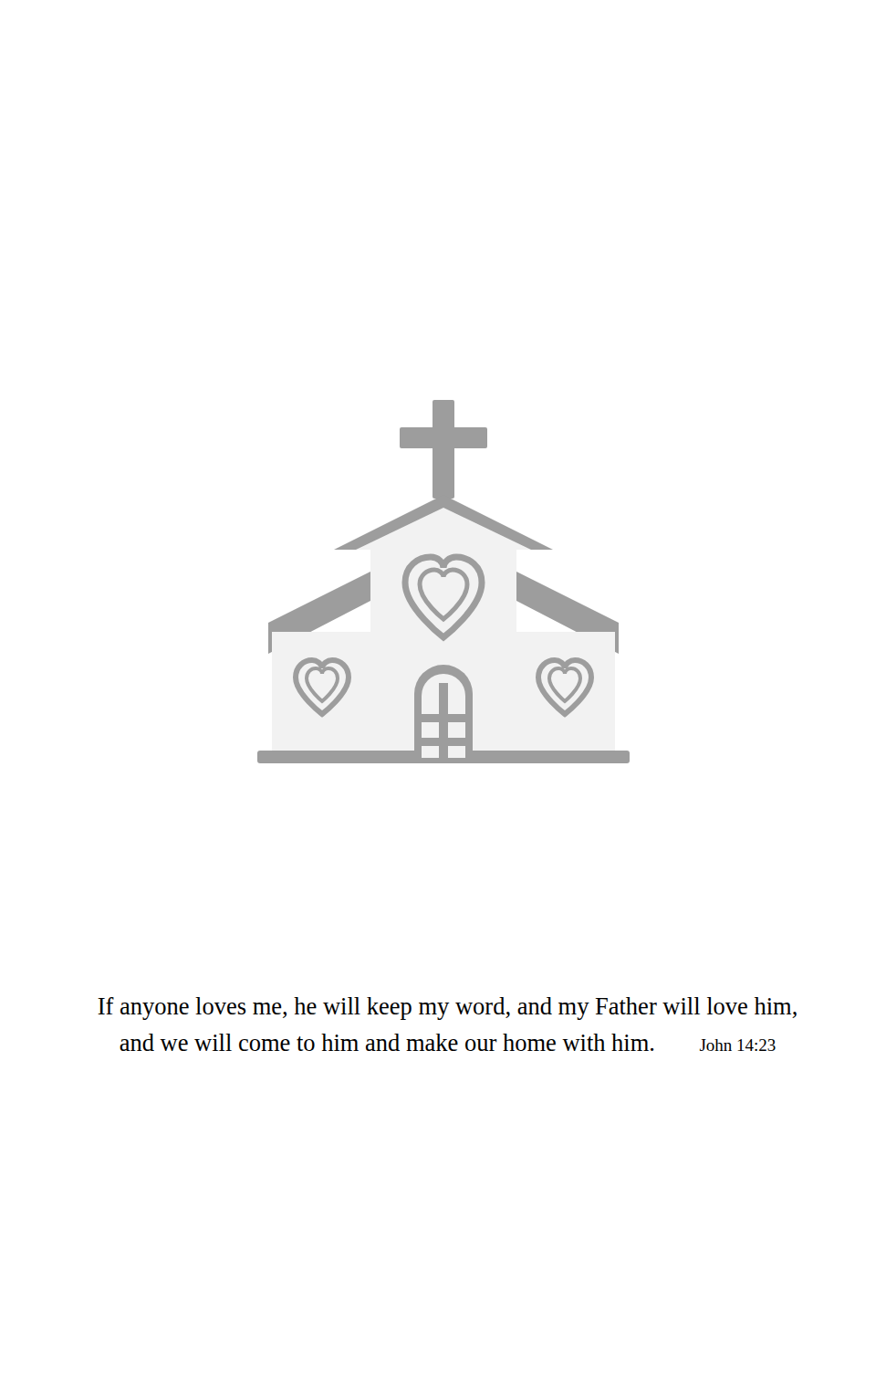If anyone loves me, he will keep my word, and my Father will love him, and we will come to him and make our home with him. John 14:23